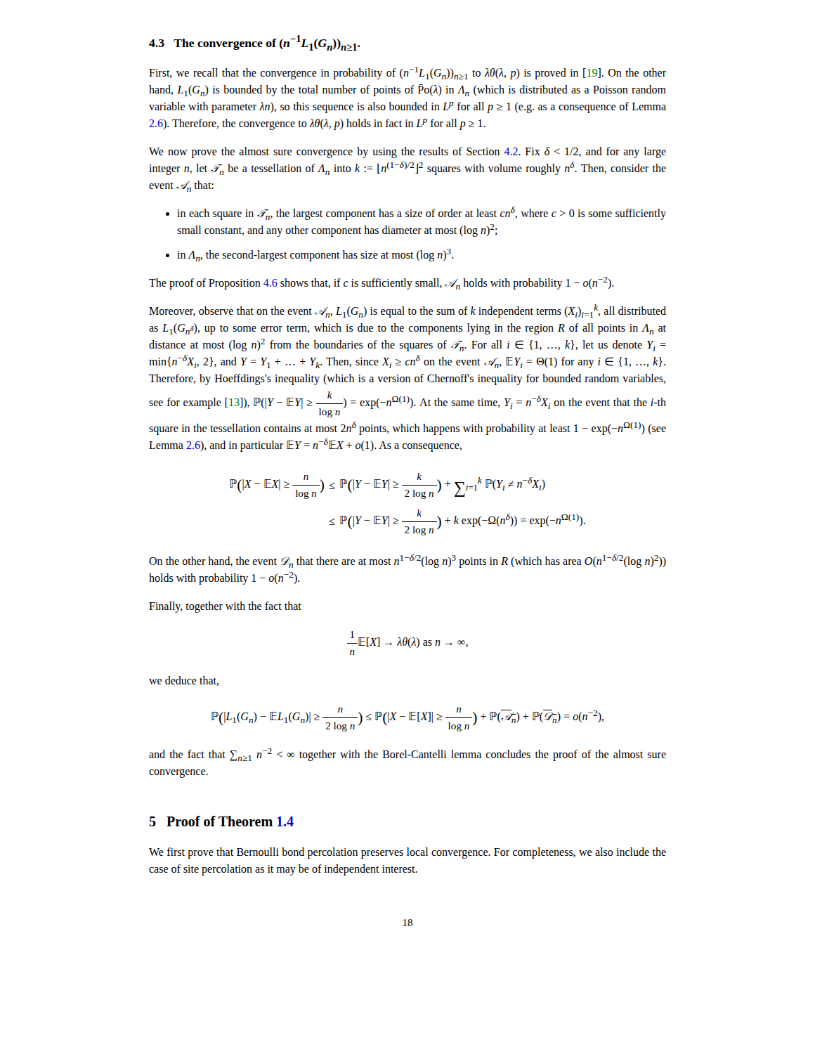4.3 The convergence of (n−1L1(Gn))n≥1.
First, we recall that the convergence in probability of (n−1L1(Gn))n≥1 to λθ(λ, p) is proved in [19]. On the other hand, L1(Gn) is bounded by the total number of points of P̄o(λ) in Λn (which is distributed as a Poisson random variable with parameter λn), so this sequence is also bounded in Lp for all p ≥ 1 (e.g. as a consequence of Lemma 2.6). Therefore, the convergence to λθ(λ, p) holds in fact in Lp for all p ≥ 1.
We now prove the almost sure convergence by using the results of Section 4.2. Fix δ < 1/2, and for any large integer n, let 𝒯n be a tessellation of Λn into k := ⌊n(1−δ)/2⌋2 squares with volume roughly nδ. Then, consider the event 𝒜n that:
in each square in 𝒯n, the largest component has a size of order at least cnδ, where c > 0 is some sufficiently small constant, and any other component has diameter at most (log n)2;
in Λn, the second-largest component has size at most (log n)3.
The proof of Proposition 4.6 shows that, if c is sufficiently small, 𝒜n holds with probability 1 − o(n−2).
Moreover, observe that on the event 𝒜n, L1(Gn) is equal to the sum of k independent terms (Xi)i=1k, all distributed as L1(Gnδ), up to some error term, which is due to the components lying in the region R of all points in Λn at distance at most (log n)2 from the boundaries of the squares of 𝒯n. For all i ∈ {1, …, k}, let us denote Yi = min{n−δXi, 2}, and Y = Y1 + … + Yk. Then, since Xi ≥ cnδ on the event 𝒜n, 𝔼Yi = Θ(1) for any i ∈ {1, …, k}. Therefore, by Hoeffdings's inequality (which is a version of Chernoff's inequality for bounded random variables, see for example [13]), ℙ(|Y − 𝔼Y| ≥ klog n) = exp(−nΩ(1)). At the same time, Yi = n−δXi on the event that the i-th square in the tessellation contains at most 2nδ points, which happens with probability at least 1 − exp(−nΩ(1)) (see Lemma 2.6), and in particular 𝔼Y = n−δ𝔼X + o(1). As a consequence,
| ℙ ( / X − 𝔼 X / ≥ n log n ) | ≤ | ℙ ( / Y − 𝔼 Y / ≥ k 2 log n ) + ∑ i =1 k ℙ( Y i ≠ n − δ X i ) |
| | ≤ | ℙ ( / Y − 𝔼 Y / ≥ k 2 log n ) + k exp(−Ω( n δ )) = exp(− n Ω(1) ). |
On the other hand, the event 𝒟n that there are at most n1−δ/2(log n)3 points in R (which has area O(n1−δ/2(log n)2)) holds with probability 1 − o(n−2).
Finally, together with the fact that
1 n 𝔼[X] → λθ(λ) as n → ∞,
we deduce that,
ℙ(|L1(Gn) − 𝔼L1(Gn)| ≥ n 2 log n) ≤ ℙ(|X − 𝔼[X]| ≥ nlog n) + ℙ(𝒜n) + ℙ(𝒟n) = o(n−2),
and the fact that ∑n≥1 n−2 < ∞ together with the Borel-Cantelli lemma concludes the proof of the almost sure convergence.
5 Proof of Theorem 1.4
We first prove that Bernoulli bond percolation preserves local convergence. For completeness, we also include the case of site percolation as it may be of independent interest.
18